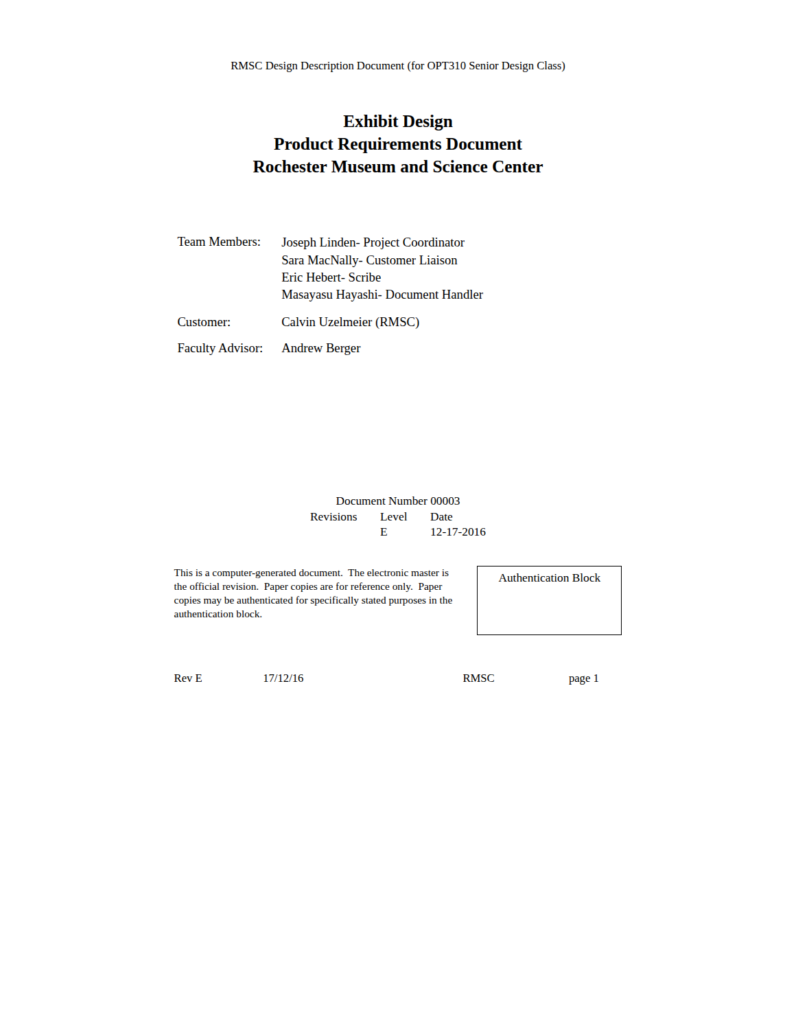RMSC Design Description Document (for OPT310 Senior Design Class)
Exhibit Design
Product Requirements Document
Rochester Museum and Science Center
| Team Members: | Joseph Linden- Project Coordinator Sara MacNally- Customer Liaison Eric Hebert- Scribe Masayasu Hayashi- Document Handler |
| Customer: | Calvin Uzelmeier (RMSC) |
| Faculty Advisor: | Andrew Berger |
Document Number 00003
| Revisions | Level | Date |
| | E | 12-17-2016 |
This is a computer-generated document. The electronic master is the official revision. Paper copies are for reference only. Paper copies may be authenticated for specifically stated purposes in the authentication block.
Authentication Block
Rev E
17/12/16
RMSC
page 1